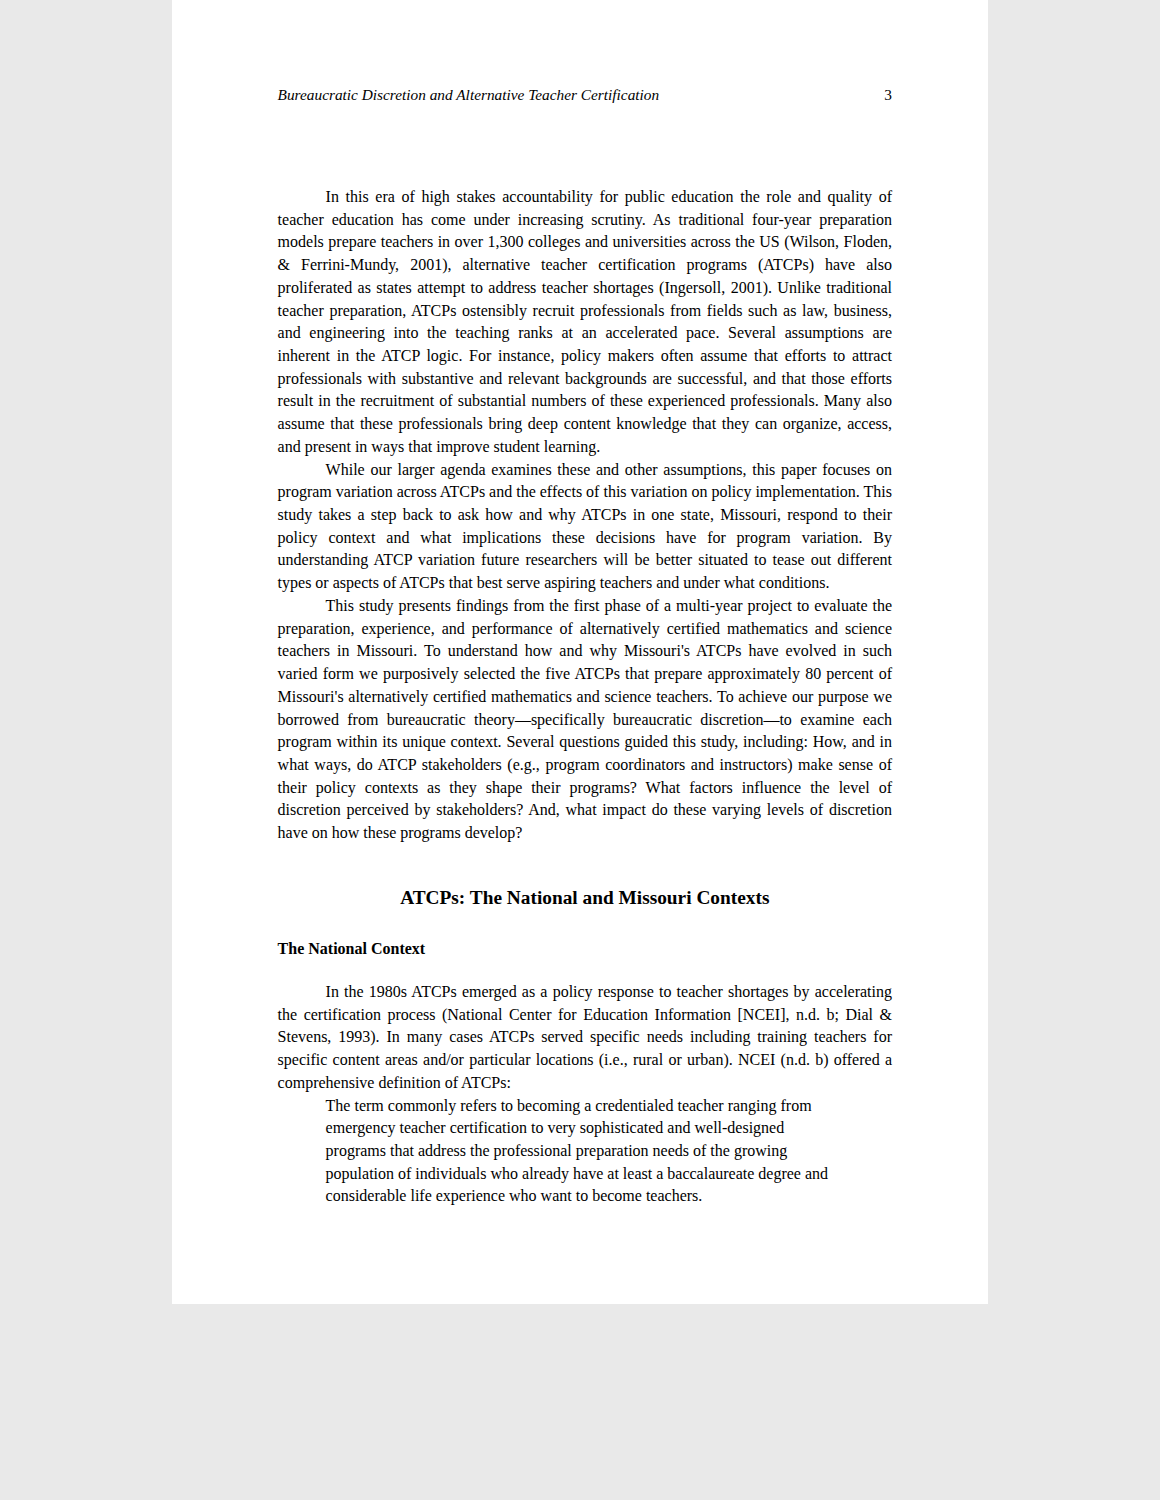Bureaucratic Discretion and Alternative Teacher Certification 3
In this era of high stakes accountability for public education the role and quality of teacher education has come under increasing scrutiny. As traditional four-year preparation models prepare teachers in over 1,300 colleges and universities across the US (Wilson, Floden, & Ferrini-Mundy, 2001), alternative teacher certification programs (ATCPs) have also proliferated as states attempt to address teacher shortages (Ingersoll, 2001). Unlike traditional teacher preparation, ATCPs ostensibly recruit professionals from fields such as law, business, and engineering into the teaching ranks at an accelerated pace. Several assumptions are inherent in the ATCP logic. For instance, policy makers often assume that efforts to attract professionals with substantive and relevant backgrounds are successful, and that those efforts result in the recruitment of substantial numbers of these experienced professionals. Many also assume that these professionals bring deep content knowledge that they can organize, access, and present in ways that improve student learning.
While our larger agenda examines these and other assumptions, this paper focuses on program variation across ATCPs and the effects of this variation on policy implementation. This study takes a step back to ask how and why ATCPs in one state, Missouri, respond to their policy context and what implications these decisions have for program variation. By understanding ATCP variation future researchers will be better situated to tease out different types or aspects of ATCPs that best serve aspiring teachers and under what conditions.
This study presents findings from the first phase of a multi-year project to evaluate the preparation, experience, and performance of alternatively certified mathematics and science teachers in Missouri. To understand how and why Missouri's ATCPs have evolved in such varied form we purposively selected the five ATCPs that prepare approximately 80 percent of Missouri's alternatively certified mathematics and science teachers. To achieve our purpose we borrowed from bureaucratic theory—specifically bureaucratic discretion—to examine each program within its unique context. Several questions guided this study, including: How, and in what ways, do ATCP stakeholders (e.g., program coordinators and instructors) make sense of their policy contexts as they shape their programs? What factors influence the level of discretion perceived by stakeholders? And, what impact do these varying levels of discretion have on how these programs develop?
ATCPs: The National and Missouri Contexts
The National Context
In the 1980s ATCPs emerged as a policy response to teacher shortages by accelerating the certification process (National Center for Education Information [NCEI], n.d. b; Dial & Stevens, 1993). In many cases ATCPs served specific needs including training teachers for specific content areas and/or particular locations (i.e., rural or urban). NCEI (n.d. b) offered a comprehensive definition of ATCPs:
The term commonly refers to becoming a credentialed teacher ranging from emergency teacher certification to very sophisticated and well-designed programs that address the professional preparation needs of the growing population of individuals who already have at least a baccalaureate degree and considerable life experience who want to become teachers.